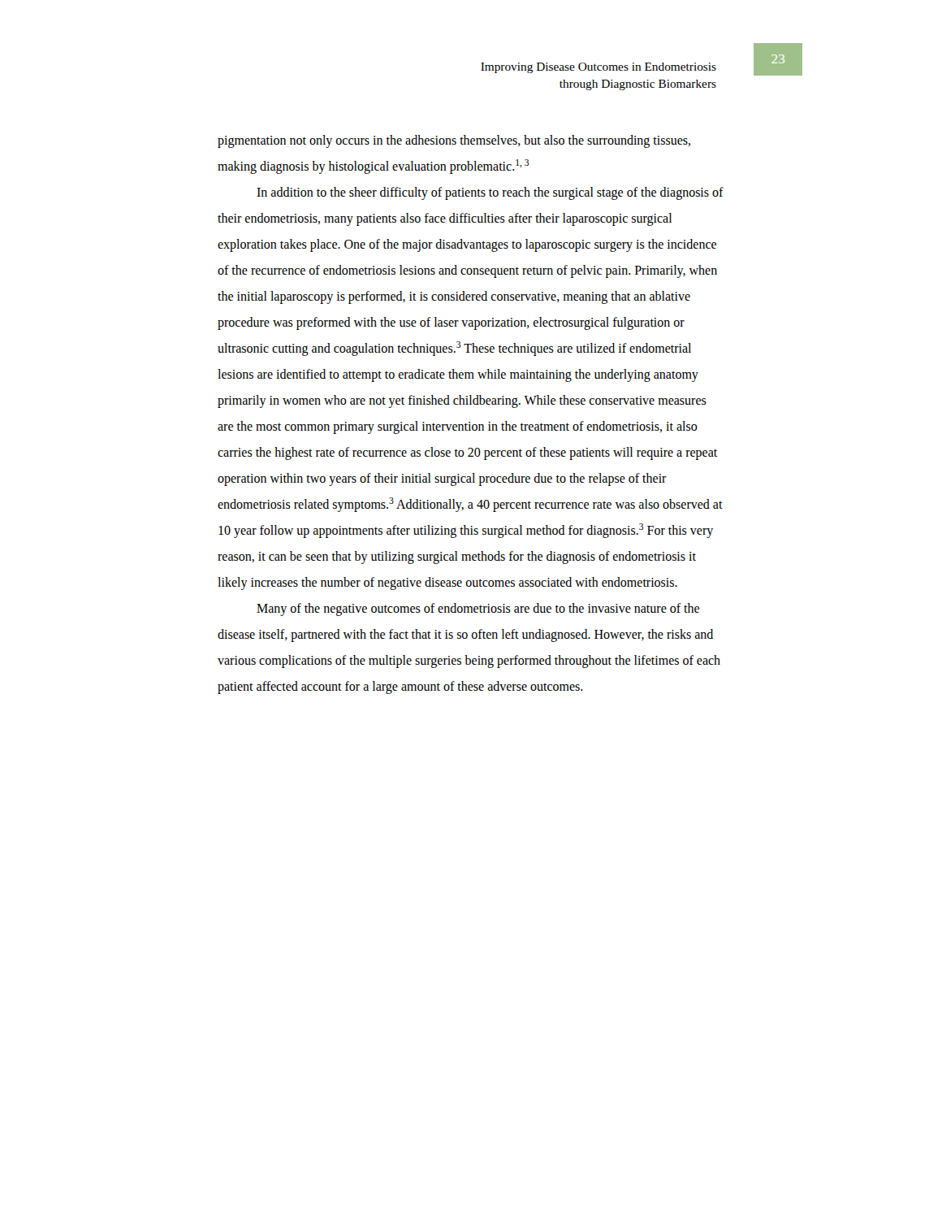23
Improving Disease Outcomes in Endometriosis
through Diagnostic Biomarkers
pigmentation not only occurs in the adhesions themselves, but also the surrounding tissues, making diagnosis by histological evaluation problematic.1, 3
In addition to the sheer difficulty of patients to reach the surgical stage of the diagnosis of their endometriosis, many patients also face difficulties after their laparoscopic surgical exploration takes place. One of the major disadvantages to laparoscopic surgery is the incidence of the recurrence of endometriosis lesions and consequent return of pelvic pain. Primarily, when the initial laparoscopy is performed, it is considered conservative, meaning that an ablative procedure was preformed with the use of laser vaporization, electrosurgical fulguration or ultrasonic cutting and coagulation techniques.3 These techniques are utilized if endometrial lesions are identified to attempt to eradicate them while maintaining the underlying anatomy primarily in women who are not yet finished childbearing. While these conservative measures are the most common primary surgical intervention in the treatment of endometriosis, it also carries the highest rate of recurrence as close to 20 percent of these patients will require a repeat operation within two years of their initial surgical procedure due to the relapse of their endometriosis related symptoms.3 Additionally, a 40 percent recurrence rate was also observed at 10 year follow up appointments after utilizing this surgical method for diagnosis.3 For this very reason, it can be seen that by utilizing surgical methods for the diagnosis of endometriosis it likely increases the number of negative disease outcomes associated with endometriosis.
Many of the negative outcomes of endometriosis are due to the invasive nature of the disease itself, partnered with the fact that it is so often left undiagnosed. However, the risks and various complications of the multiple surgeries being performed throughout the lifetimes of each patient affected account for a large amount of these adverse outcomes.